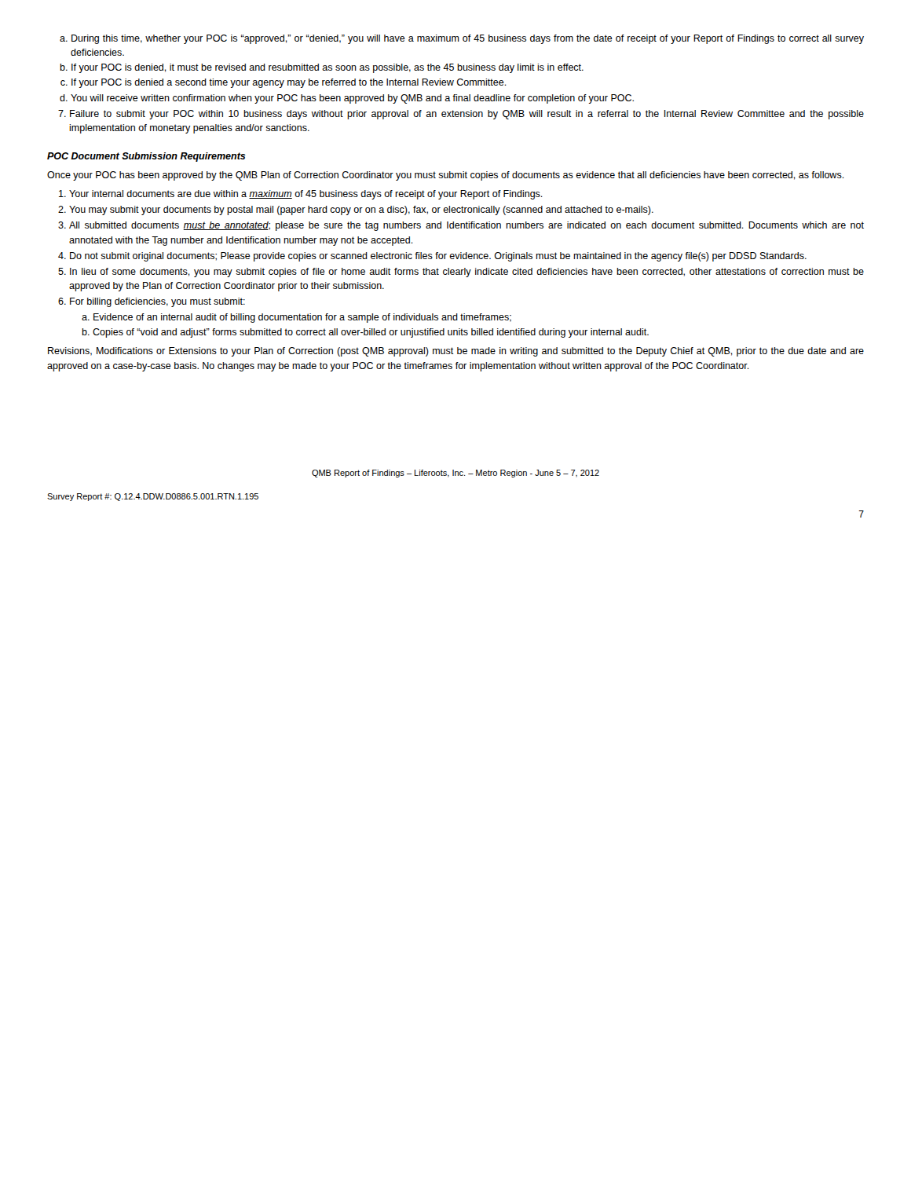During this time, whether your POC is “approved,” or “denied,” you will have a maximum of 45 business days from the date of receipt of your Report of Findings to correct all survey deficiencies.
If your POC is denied, it must be revised and resubmitted as soon as possible, as the 45 business day limit is in effect.
If your POC is denied a second time your agency may be referred to the Internal Review Committee.
You will receive written confirmation when your POC has been approved by QMB and a final deadline for completion of your POC.
Failure to submit your POC within 10 business days without prior approval of an extension by QMB will result in a referral to the Internal Review Committee and the possible implementation of monetary penalties and/or sanctions.
POC Document Submission Requirements
Once your POC has been approved by the QMB Plan of Correction Coordinator you must submit copies of documents as evidence that all deficiencies have been corrected, as follows.
Your internal documents are due within a maximum of 45 business days of receipt of your Report of Findings.
You may submit your documents by postal mail (paper hard copy or on a disc), fax, or electronically (scanned and attached to e-mails).
All submitted documents must be annotated; please be sure the tag numbers and Identification numbers are indicated on each document submitted. Documents which are not annotated with the Tag number and Identification number may not be accepted.
Do not submit original documents; Please provide copies or scanned electronic files for evidence. Originals must be maintained in the agency file(s) per DDSD Standards.
In lieu of some documents, you may submit copies of file or home audit forms that clearly indicate cited deficiencies have been corrected, other attestations of correction must be approved by the Plan of Correction Coordinator prior to their submission.
For billing deficiencies, you must submit:
Evidence of an internal audit of billing documentation for a sample of individuals and timeframes;
Copies of “void and adjust” forms submitted to correct all over-billed or unjustified units billed identified during your internal audit.
Revisions, Modifications or Extensions to your Plan of Correction (post QMB approval) must be made in writing and submitted to the Deputy Chief at QMB, prior to the due date and are approved on a case-by-case basis. No changes may be made to your POC or the timeframes for implementation without written approval of the POC Coordinator.
QMB Report of Findings – Liferoots, Inc. – Metro Region - June 5 – 7, 2012
Survey Report #: Q.12.4.DDW.D0886.5.001.RTN.1.195
7